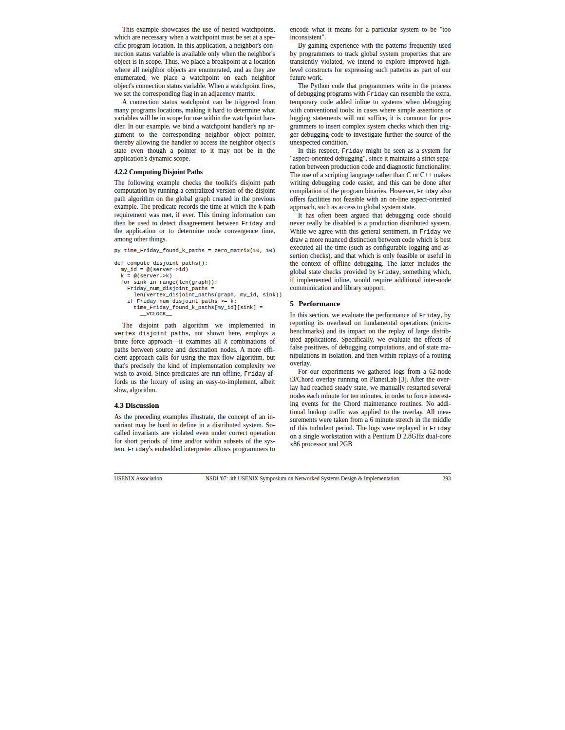This example showcases the use of nested watchpoints, which are necessary when a watchpoint must be set at a specific program location. In this application, a neighbor's connection status variable is available only when the neighbor's object is in scope. Thus, we place a breakpoint at a location where all neighbor objects are enumerated, and as they are enumerated, we place a watchpoint on each neighbor object's connection status variable. When a watchpoint fires, we set the corresponding flag in an adjacency matrix.
A connection status watchpoint can be triggered from many programs locations, making it hard to determine what variables will be in scope for use within the watchpoint handler. In our example, we bind a watchpoint handler's np argument to the corresponding neighbor object pointer, thereby allowing the handler to access the neighbor object's state even though a pointer to it may not be in the application's dynamic scope.
4.2.2 Computing Disjoint Paths
The following example checks the toolkit's disjoint path computation by running a centralized version of the disjoint path algorithm on the global graph created in the previous example. The predicate records the time at which the k-path requirement was met, if ever. This timing information can then be used to detect disagreement between Friday and the application or to determine node convergence time, among other things.
py time_Friday_found_k_paths = zero_matrix(10, 10)

def compute_disjoint_paths():
  my_id = @(server->id)
  k = @(server->k)
  for sink in range(len(graph)):
    Friday_num_disjoint_paths =
      len(vertex_disjoint_paths(graph, my_id, sink))
    if Friday_num_disjoint_paths >= k:
      time_Friday_found_k_paths[my_id][sink] =
        __VCLOCK__
The disjoint path algorithm we implemented in vertex_disjoint_paths, not shown here, employs a brute force approach—it examines all k combinations of paths between source and destination nodes. A more efficient approach calls for using the max-flow algorithm, but that's precisely the kind of implementation complexity we wish to avoid. Since predicates are run offline, Friday affords us the luxury of using an easy-to-implement, albeit slow, algorithm.
4.3 Discussion
As the preceding examples illustrate, the concept of an invariant may be hard to define in a distributed system. So-called invariants are violated even under correct operation for short periods of time and/or within subsets of the system. Friday's embedded interpreter allows programmers to encode what it means for a particular system to be "too inconsistent".
By gaining experience with the patterns frequently used by programmers to track global system properties that are transiently violated, we intend to explore improved high-level constructs for expressing such patterns as part of our future work.
The Python code that programmers write in the process of debugging programs with Friday can resemble the extra, temporary code added inline to systems when debugging with conventional tools: in cases where simple assertions or logging statements will not suffice, it is common for programmers to insert complex system checks which then trigger debugging code to investigate further the source of the unexpected condition.
In this respect, Friday might be seen as a system for "aspect-oriented debugging", since it maintains a strict separation between production code and diagnostic functionality. The use of a scripting language rather than C or C++ makes writing debugging code easier, and this can be done after compilation of the program binaries. However, Friday also offers facilities not feasible with an on-line aspect-oriented approach, such as access to global system state.
It has often been argued that debugging code should never really be disabled is a production distributed system. While we agree with this general sentiment, in Friday we draw a more nuanced distinction between code which is best executed all the time (such as configurable logging and assertion checks), and that which is only feasible or useful in the context of offline debugging. The latter includes the global state checks provided by Friday, something which, if implemented inline, would require additional inter-node communication and library support.
5 Performance
In this section, we evaluate the performance of Friday, by reporting its overhead on fundamental operations (micro-benchmarks) and its impact on the replay of large distributed applications. Specifically, we evaluate the effects of false positives, of debugging computations, and of state manipulations in isolation, and then within replays of a routing overlay.
For our experiments we gathered logs from a 62-node i3/Chord overlay running on PlanetLab [3]. After the overlay had reached steady state, we manually restarted several nodes each minute for ten minutes, in order to force interesting events for the Chord maintenance routines. No additional lookup traffic was applied to the overlay. All measurements were taken from a 6 minute stretch in the middle of this turbulent period. The logs were replayed in Friday on a single workstation with a Pentium D 2.8GHz dual-core x86 processor and 2GB
USENIX Association
NSDI '07: 4th USENIX Symposium on Networked Systems Design & Implementation
293